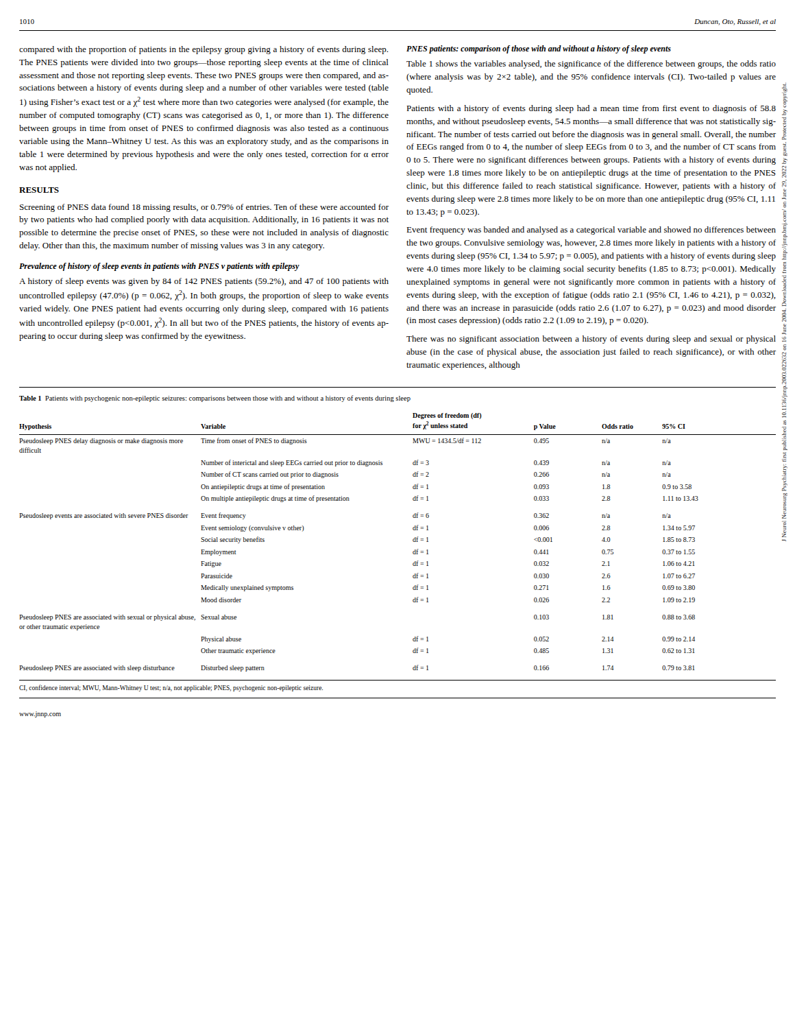1010 Duncan, Oto, Russell, et al
J Neurol Neurosurg Psychiatry: first published as 10.1136/jnnp.2003.022632 on 16 June 2004. Downloaded from http://jnnp.bmj.com/ on June 29, 2022 by guest. Protected by copyright.
compared with the proportion of patients in the epilepsy group giving a history of events during sleep. The PNES patients were divided into two groups—those reporting sleep events at the time of clinical assessment and those not reporting sleep events. These two PNES groups were then compared, and associations between a history of events during sleep and a number of other variables were tested (table 1) using Fisher’s exact test or a χ2 test where more than two categories were analysed (for example, the number of computed tomography (CT) scans was categorised as 0, 1, or more than 1). The difference between groups in time from onset of PNES to confirmed diagnosis was also tested as a continuous variable using the Mann–Whitney U test. As this was an exploratory study, and as the comparisons in table 1 were determined by previous hypothesis and were the only ones tested, correction for α error was not applied.
RESULTS
Screening of PNES data found 18 missing results, or 0.79% of entries. Ten of these were accounted for by two patients who had complied poorly with data acquisition. Additionally, in 16 patients it was not possible to determine the precise onset of PNES, so these were not included in analysis of diagnostic delay. Other than this, the maximum number of missing values was 3 in any category.
Prevalence of history of sleep events in patients with PNES v patients with epilepsy
A history of sleep events was given by 84 of 142 PNES patients (59.2%), and 47 of 100 patients with uncontrolled epilepsy (47.0%) (p = 0.062, χ2). In both groups, the proportion of sleep to wake events varied widely. One PNES patient had events occurring only during sleep, compared with 16 patients with uncontrolled epilepsy (p<0.001, χ2). In all but two of the PNES patients, the history of events appearing to occur during sleep was confirmed by the eyewitness.
PNES patients: comparison of those with and without a history of sleep events
Table 1 shows the variables analysed, the significance of the difference between groups, the odds ratio (where analysis was by 2×2 table), and the 95% confidence intervals (CI). Two-tailed p values are quoted.
Patients with a history of events during sleep had a mean time from first event to diagnosis of 58.8 months, and without pseudosleep events, 54.5 months—a small difference that was not statistically significant. The number of tests carried out before the diagnosis was in general small. Overall, the number of EEGs ranged from 0 to 4, the number of sleep EEGs from 0 to 3, and the number of CT scans from 0 to 5. There were no significant differences between groups. Patients with a history of events during sleep were 1.8 times more likely to be on antiepileptic drugs at the time of presentation to the PNES clinic, but this difference failed to reach statistical significance. However, patients with a history of events during sleep were 2.8 times more likely to be on more than one antiepileptic drug (95% CI, 1.11 to 13.43; p = 0.023).
Event frequency was banded and analysed as a categorical variable and showed no differences between the two groups. Convulsive semiology was, however, 2.8 times more likely in patients with a history of events during sleep (95% CI, 1.34 to 5.97; p = 0.005), and patients with a history of events during sleep were 4.0 times more likely to be claiming social security benefits (1.85 to 8.73; p<0.001). Medically unexplained symptoms in general were not significantly more common in patients with a history of events during sleep, with the exception of fatigue (odds ratio 2.1 (95% CI, 1.46 to 4.21), p = 0.032), and there was an increase in parasuicide (odds ratio 2.6 (1.07 to 6.27), p = 0.023) and mood disorder (in most cases depression) (odds ratio 2.2 (1.09 to 2.19), p = 0.020).
There was no significant association between a history of events during sleep and sexual or physical abuse (in the case of physical abuse, the association just failed to reach significance), or with other traumatic experiences, although
Table 1 Patients with psychogenic non-epileptic seizures: comparisons between those with and without a history of events during sleep
| Hypothesis | Variable | Degrees of freedom (df) for χ 2 unless stated | p Value | Odds ratio | 95% CI |
| --- | --- | --- | --- | --- | --- |
| Pseudosleep PNES delay diagnosis or make diagnosis more difficult | Time from onset of PNES to diagnosis | MWU = 1434.5/df = 112 | 0.495 | n/a | n/a |
| | Number of interictal and sleep EEGs carried out prior to diagnosis | df = 3 | 0.439 | n/a | n/a |
| | Number of CT scans carried out prior to diagnosis | df = 2 | 0.266 | n/a | n/a |
| | On antiepileptic drugs at time of presentation | df = 1 | 0.093 | 1.8 | 0.9 to 3.58 |
| | On multiple antiepileptic drugs at time of presentation | df = 1 | 0.033 | 2.8 | 1.11 to 13.43 |
| Pseudosleep events are associated with severe PNES disorder | Event frequency | df = 6 | 0.362 | n/a | n/a |
| | Event semiology (convulsive v other) | df = 1 | 0.006 | 2.8 | 1.34 to 5.97 |
| | Social security benefits | df = 1 | <0.001 | 4.0 | 1.85 to 8.73 |
| | Employment | df = 1 | 0.441 | 0.75 | 0.37 to 1.55 |
| | Fatigue | df = 1 | 0.032 | 2.1 | 1.06 to 4.21 |
| | Parasuicide | df = 1 | 0.030 | 2.6 | 1.07 to 6.27 |
| | Medically unexplained symptoms | df = 1 | 0.271 | 1.6 | 0.69 to 3.80 |
| | Mood disorder | df = 1 | 0.026 | 2.2 | 1.09 to 2.19 |
| Pseudosleep PNES are associated with sexual or physical abuse, or other traumatic experience | Sexual abuse | | 0.103 | 1.81 | 0.88 to 3.68 |
| | Physical abuse | df = 1 | 0.052 | 2.14 | 0.99 to 2.14 |
| | Other traumatic experience | df = 1 | 0.485 | 1.31 | 0.62 to 1.31 |
| Pseudosleep PNES are associated with sleep disturbance | Disturbed sleep pattern | df = 1 | 0.166 | 1.74 | 0.79 to 3.81 |
CI, confidence interval; MWU, Mann-Whitney U test; n/a, not applicable; PNES, psychogenic non-epileptic seizure.
www.jnnp.com